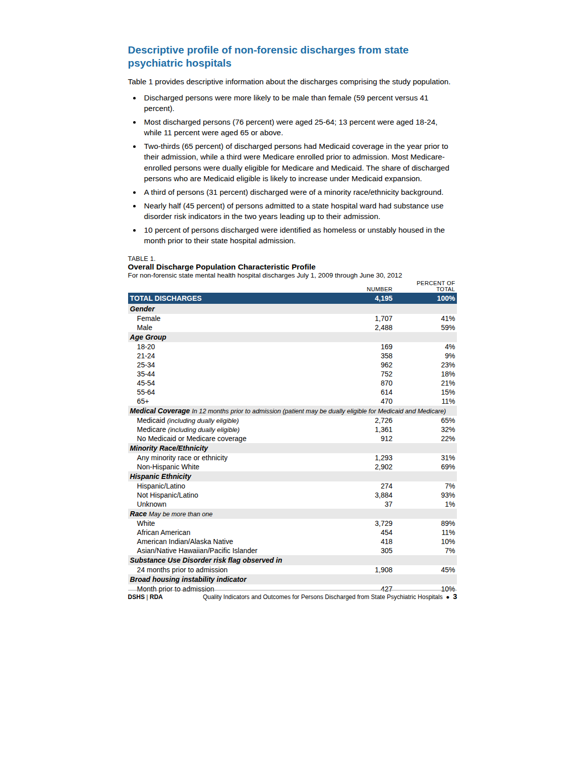Descriptive profile of non-forensic discharges from state psychiatric hospitals
Table 1 provides descriptive information about the discharges comprising the study population.
Discharged persons were more likely to be male than female (59 percent versus 41 percent).
Most discharged persons (76 percent) were aged 25-64; 13 percent were aged 18-24, while 11 percent were aged 65 or above.
Two-thirds (65 percent) of discharged persons had Medicaid coverage in the year prior to their admission, while a third were Medicare enrolled prior to admission. Most Medicare-enrolled persons were dually eligible for Medicare and Medicaid. The share of discharged persons who are Medicaid eligible is likely to increase under Medicaid expansion.
A third of persons (31 percent) discharged were of a minority race/ethnicity background.
Nearly half (45 percent) of persons admitted to a state hospital ward had substance use disorder risk indicators in the two years leading up to their admission.
10 percent of persons discharged were identified as homeless or unstably housed in the month prior to their state hospital admission.
TABLE 1.
Overall Discharge Population Characteristic Profile
For non-forensic state mental health hospital discharges July 1, 2009 through June 30, 2012
| | NUMBER | PERCENT OF TOTAL |
| --- | --- | --- |
| TOTAL DISCHARGES | 4,195 | 100% |
| Gender |
| Female | 1,707 | 41% |
| Male | 2,488 | 59% |
| Age Group |
| 18-20 | 169 | 4% |
| 21-24 | 358 | 9% |
| 25-34 | 962 | 23% |
| 35-44 | 752 | 18% |
| 45-54 | 870 | 21% |
| 55-64 | 614 | 15% |
| 65+ | 470 | 11% |
| Medical Coverage In 12 months prior to admission (patient may be dually eligible for Medicaid and Medicare) |
| Medicaid (including dually eligible) | 2,726 | 65% |
| Medicare (including dually eligible) | 1,361 | 32% |
| No Medicaid or Medicare coverage | 912 | 22% |
| Minority Race/Ethnicity |
| Any minority race or ethnicity | 1,293 | 31% |
| Non-Hispanic White | 2,902 | 69% |
| Hispanic Ethnicity |
| Hispanic/Latino | 274 | 7% |
| Not Hispanic/Latino | 3,884 | 93% |
| Unknown | 37 | 1% |
| Race May be more than one |
| White | 3,729 | 89% |
| African American | 454 | 11% |
| American Indian/Alaska Native | 418 | 10% |
| Asian/Native Hawaiian/Pacific Islander | 305 | 7% |
| Substance Use Disorder risk flag observed in |
| 24 months prior to admission | 1,908 | 45% |
| Broad housing instability indicator |
| Month prior to admission | 427 | 10% |
DSHS | RDA
Quality Indicators and Outcomes for Persons Discharged from State Psychiatric Hospitals ● 3